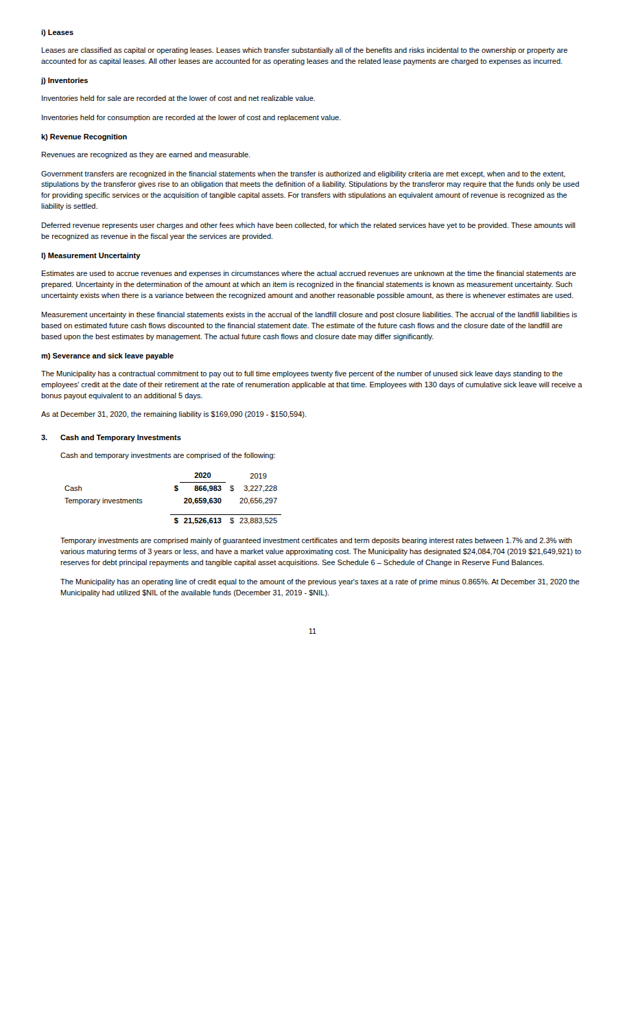i) Leases
Leases are classified as capital or operating leases. Leases which transfer substantially all of the benefits and risks incidental to the ownership or property are accounted for as capital leases. All other leases are accounted for as operating leases and the related lease payments are charged to expenses as incurred.
j) Inventories
Inventories held for sale are recorded at the lower of cost and net realizable value.
Inventories held for consumption are recorded at the lower of cost and replacement value.
k) Revenue Recognition
Revenues are recognized as they are earned and measurable.
Government transfers are recognized in the financial statements when the transfer is authorized and eligibility criteria are met except, when and to the extent, stipulations by the transferor gives rise to an obligation that meets the definition of a liability. Stipulations by the transferor may require that the funds only be used for providing specific services or the acquisition of tangible capital assets. For transfers with stipulations an equivalent amount of revenue is recognized as the liability is settled.
Deferred revenue represents user charges and other fees which have been collected, for which the related services have yet to be provided. These amounts will be recognized as revenue in the fiscal year the services are provided.
l) Measurement Uncertainty
Estimates are used to accrue revenues and expenses in circumstances where the actual accrued revenues are unknown at the time the financial statements are prepared. Uncertainty in the determination of the amount at which an item is recognized in the financial statements is known as measurement uncertainty. Such uncertainty exists when there is a variance between the recognized amount and another reasonable possible amount, as there is whenever estimates are used.
Measurement uncertainty in these financial statements exists in the accrual of the landfill closure and post closure liabilities. The accrual of the landfill liabilities is based on estimated future cash flows discounted to the financial statement date. The estimate of the future cash flows and the closure date of the landfill are based upon the best estimates by management. The actual future cash flows and closure date may differ significantly.
m) Severance and sick leave payable
The Municipality has a contractual commitment to pay out to full time employees twenty five percent of the number of unused sick leave days standing to the employees' credit at the date of their retirement at the rate of renumeration applicable at that time. Employees with 130 days of cumulative sick leave will receive a bonus payout equivalent to an additional 5 days.
As at December 31, 2020, the remaining liability is $169,090 (2019 - $150,594).
3.
Cash and Temporary Investments
Cash and temporary investments are comprised of the following:
| | | 2020 | | 2019 |
| Cash | $ | 866,983 | $ | 3,227,228 |
| Temporary investments | | 20,659,630 | | 20,656,297 |
| | $ | 21,526,613 | $ | 23,883,525 |
Temporary investments are comprised mainly of guaranteed investment certificates and term deposits bearing interest rates between 1.7% and 2.3% with various maturing terms of 3 years or less, and have a market value approximating cost. The Municipality has designated $24,084,704 (2019 $21,649,921) to reserves for debt principal repayments and tangible capital asset acquisitions. See Schedule 6 – Schedule of Change in Reserve Fund Balances.
The Municipality has an operating line of credit equal to the amount of the previous year's taxes at a rate of prime minus 0.865%. At December 31, 2020 the Municipality had utilized $NIL of the available funds (December 31, 2019 - $NIL).
11